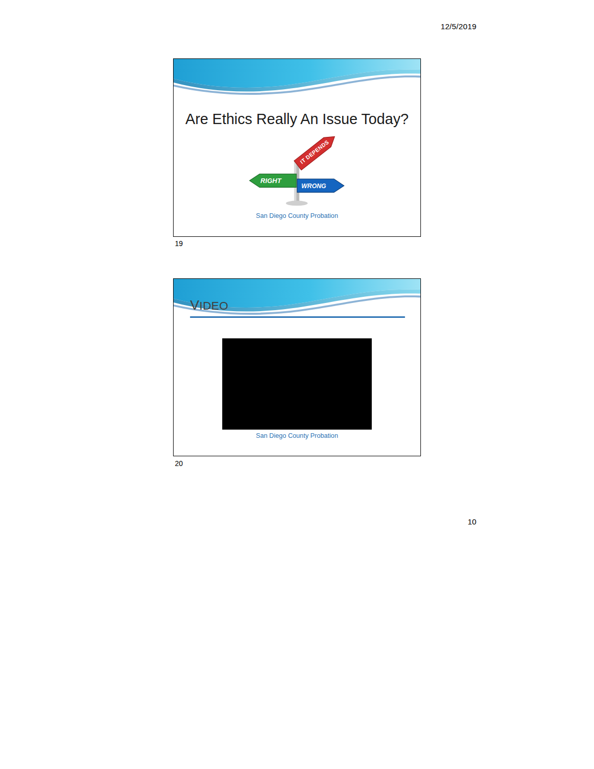12/5/2019
Are Ethics Really An Issue Today?
IT DEPENDS RIGHT WRONG
San Diego County Probation
19
VIDEO
San Diego County Probation
20
10